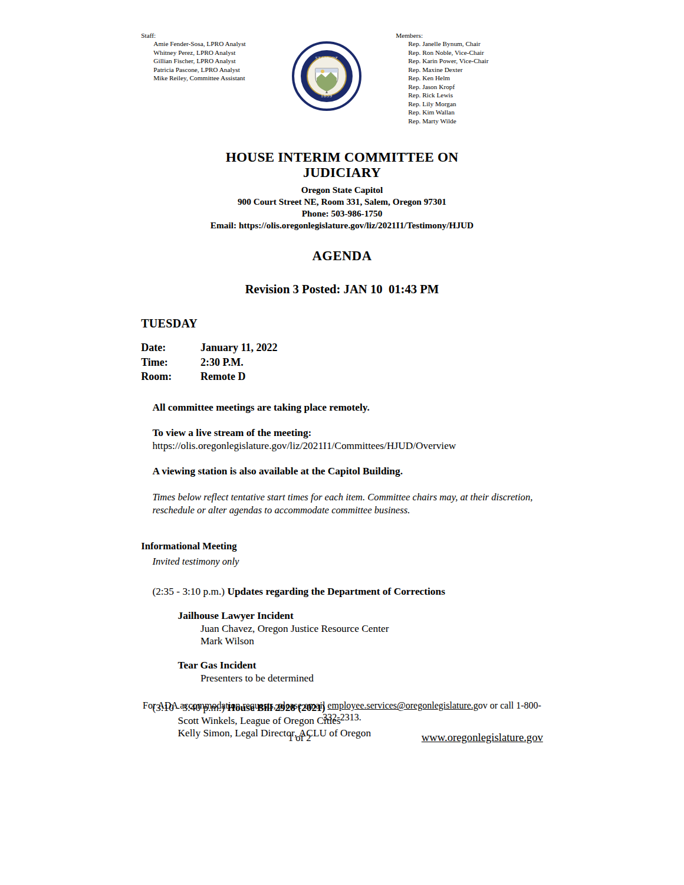Staff:
Amie Fender-Sosa, LPRO Analyst
Whitney Perez, LPRO Analyst
Gillian Fischer, LPRO Analyst
Patricia Pascone, LPRO Analyst
Mike Reiley, Committee Assistant
STATE OF 1859 OREGON
Members:
Rep. Janelle Bynum, Chair
Rep. Ron Noble, Vice-Chair
Rep. Karin Power, Vice-Chair
Rep. Maxine Dexter
Rep. Ken Helm
Rep. Jason Kropf
Rep. Rick Lewis
Rep. Lily Morgan
Rep. Kim Wallan
Rep. Marty Wilde
HOUSE INTERIM COMMITTEE ON
JUDICIARY
Oregon State Capitol
900 Court Street NE, Room 331, Salem, Oregon 97301
Phone: 503-986-1750
Email: https://olis.oregonlegislature.gov/liz/2021I1/Testimony/HJUD
AGENDA
Revision 3 Posted: JAN 10 01:43 PM
TUESDAY
| Date: | January 11, 2022 |
| Time: | 2:30 P.M. |
| Room: | Remote D |
All committee meetings are taking place remotely.
To view a live stream of the meeting:
https://olis.oregonlegislature.gov/liz/2021I1/Committees/HJUD/Overview
A viewing station is also available at the Capitol Building.
Times below reflect tentative start times for each item. Committee chairs may, at their discretion, reschedule or alter agendas to accommodate committee business.
Informational Meeting
Invited testimony only
(2:35 - 3:10 p.m.) Updates regarding the Department of Corrections
Jailhouse Lawyer Incident
Juan Chavez, Oregon Justice Resource Center
Mark Wilson
Tear Gas Incident
Presenters to be determined
(3:10 - 3:40 p.m.) House Bill 2928 (2021)
Scott Winkels, League of Oregon Cities
Kelly Simon, Legal Director, ACLU of Oregon
For ADA accommodation requests, please email employee.services@oregonlegislature.gov or call 1-800-332-2313.
1 of 2 www.oregonlegislature.gov